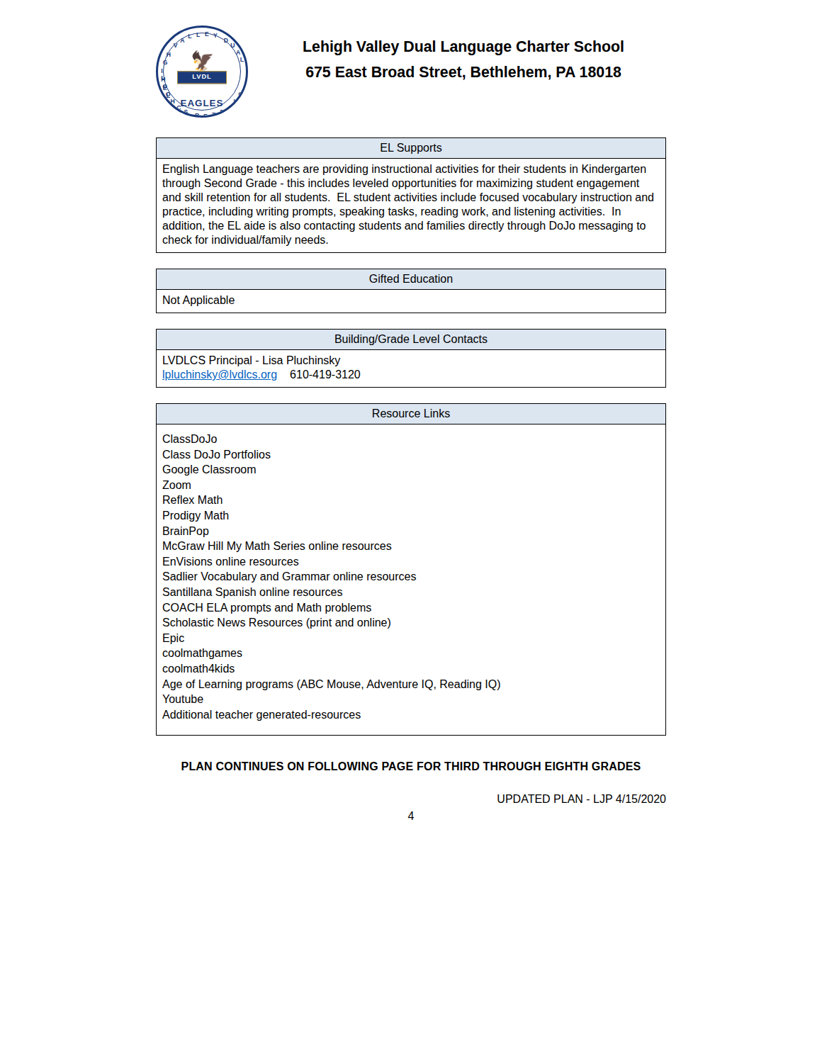L E H I G H V A L L E Y D U A L C H A R T E R S C H O O L
🦅
LVDL
EAGLES
Lehigh Valley Dual Language Charter School
675 East Broad Street, Bethlehem, PA 18018
| EL Supports |
| --- |
| English Language teachers are providing instructional activities for their students in Kindergarten through Second Grade - this includes leveled opportunities for maximizing student engagement and skill retention for all students. EL student activities include focused vocabulary instruction and practice, including writing prompts, speaking tasks, reading work, and listening activities. In addition, the EL aide is also contacting students and families directly through DoJo messaging to check for individual/family needs. |
| Gifted Education |
| --- |
| Not Applicable |
| Building/Grade Level Contacts |
| --- |
| LVDLCS Principal - Lisa Pluchinsky lpluchinsky@lvdlcs.org 610-419-3120 |
| Resource Links |
| --- |
| ClassDoJo Class DoJo Portfolios Google Classroom Zoom Reflex Math Prodigy Math BrainPop McGraw Hill My Math Series online resources EnVisions online resources Sadlier Vocabulary and Grammar online resources Santillana Spanish online resources COACH ELA prompts and Math problems Scholastic News Resources (print and online) Epic coolmathgames coolmath4kids Age of Learning programs (ABC Mouse, Adventure IQ, Reading IQ) Youtube Additional teacher generated-resources |
PLAN CONTINUES ON FOLLOWING PAGE FOR THIRD THROUGH EIGHTH GRADES
UPDATED PLAN - LJP 4/15/2020
4